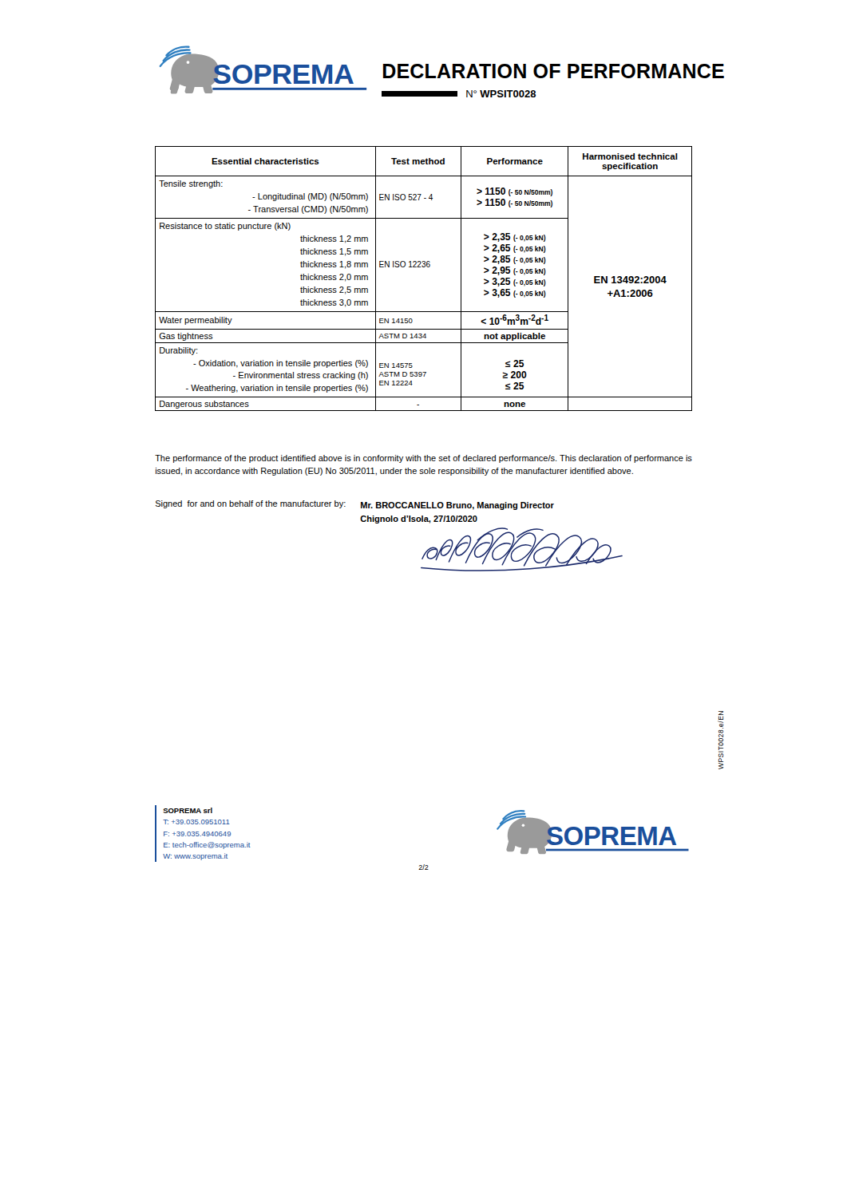SOPREMA
DECLARATION OF PERFORMANCE
N° WPSIT0028
| Essential characteristics | Test method | Performance | Harmonised technical specification |
| --- | --- | --- | --- |
| Tensile strength: - Longitudinal (MD) (N/50mm) - Transversal (CMD) (N/50mm) | EN ISO 527 - 4 | > 1150 (- 50 N/50mm) > 1150 (- 50 N/50mm) | EN 13492:2004 +A1:2006 |
| Resistance to static puncture (kN) thickness 1,2 mm thickness 1,5 mm thickness 1,8 mm thickness 2,0 mm thickness 2,5 mm thickness 3,0 mm | EN ISO 12236 | > 2,35 (- 0,05 kN) > 2,65 (- 0,05 kN) > 2,85 (- 0,05 kN) > 2,95 (- 0,05 kN) > 3,25 (- 0,05 kN) > 3,65 (- 0,05 kN) |
| Water permeability | EN 14150 | < 10 -6 m 3 m -2 d -1 |
| Gas tightness | ASTM D 1434 | not applicable |
| Durability: - Oxidation, variation in tensile properties (%) - Environmental stress cracking (h) - Weathering, variation in tensile properties (%) | EN 14575 ASTM D 5397 EN 12224 | ≤ 25 ≥ 200 ≤ 25 |
| Dangerous substances | - | none | |
The performance of the product identified above is in conformity with the set of declared performance/s. This declaration of performance is issued, in accordance with Regulation (EU) No 305/2011, under the sole responsibility of the manufacturer identified above.
Signed for and on behalf of the manufacturer by:
Mr. BROCCANELLO Bruno, Managing Director
Chignolo d’Isola, 27/10/2020
WPSIT0028.e/EN
SOPREMA srl
T: +39.035.0951011
F: +39.035.4940649
E: tech-office@soprema.it
W: www.soprema.it
SOPREMA
2/2